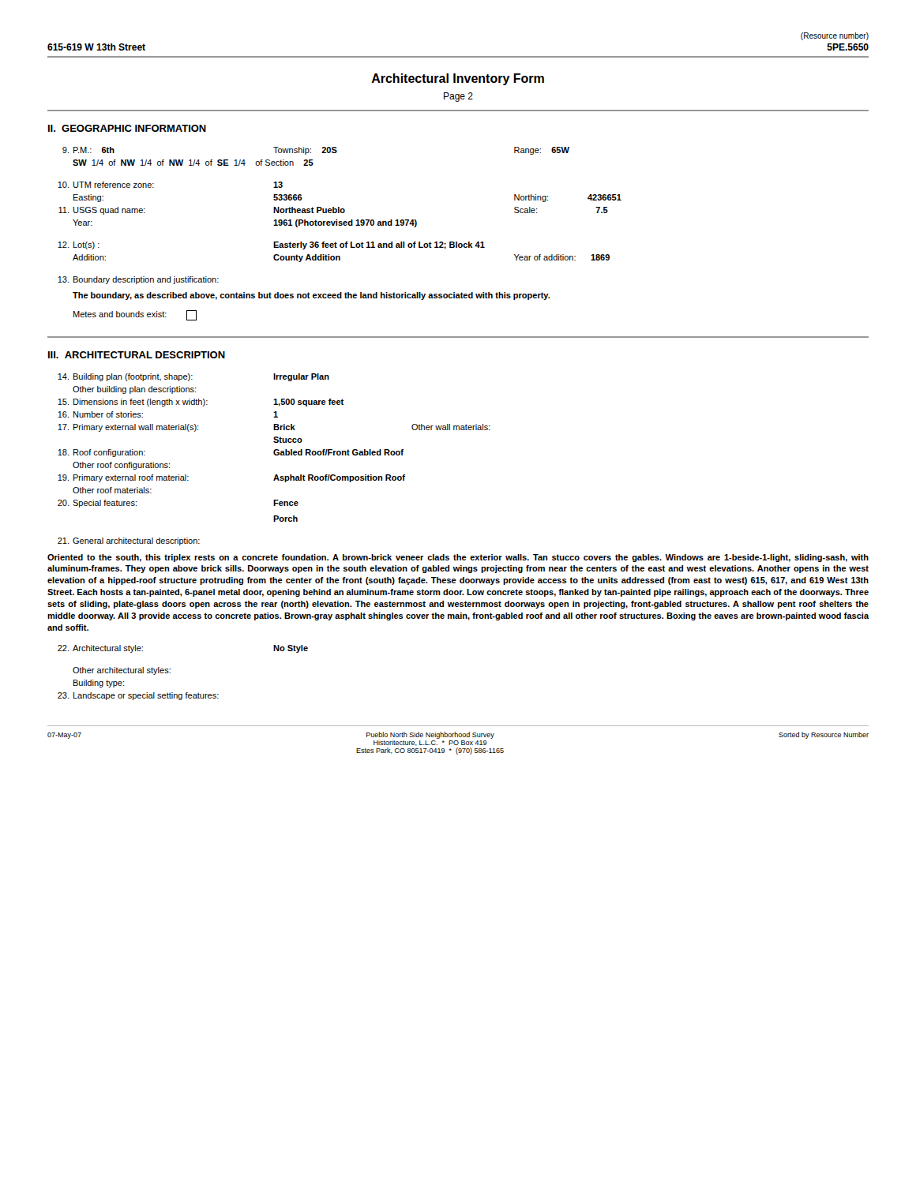(Resource number)
615-619 W 13th Street 5PE.5650
Architectural Inventory Form
Page 2
II. GEOGRAPHIC INFORMATION
| 9. | P.M.: 6th | Township: 20S | Range: 65W |
| | SW 1/4 of NW 1/4 of NW 1/4 of SE 1/4 of Section 25 |
| 10. | UTM reference zone: | 13 |
| | Easting: | 533666 | Northing: 4236651 |
| 11. | USGS quad name: | Northeast Pueblo | Scale: 7.5 |
| | Year: | 1961 (Photorevised 1970 and 1974) |
| 12. | Lot(s) : | Easterly 36 feet of Lot 11 and all of Lot 12; Block 41 |
| | Addition: | County Addition | Year of addition: 1869 |
| 13. | Boundary description and justification: |
| | The boundary, as described above, contains but does not exceed the land historically associated with this property. |
| | Metes and bounds exist: |
III. ARCHITECTURAL DESCRIPTION
| 14. | Building plan (footprint, shape): | Irregular Plan |
| | Other building plan descriptions: |
| 15. | Dimensions in feet (length x width): | 1,500 square feet |
| 16. | Number of stories: | 1 |
| 17. | Primary external wall material(s): | Brick | Other wall materials: |
| | | Stucco |
| 18. | Roof configuration: | Gabled Roof/Front Gabled Roof |
| | Other roof configurations: |
| 19. | Primary external roof material: | Asphalt Roof/Composition Roof |
| | Other roof materials: |
| 20. | Special features: | Fence |
| | | Porch |
| 21. | General architectural description: |
Oriented to the south, this triplex rests on a concrete foundation. A brown-brick veneer clads the exterior walls. Tan stucco covers the gables. Windows are 1-beside-1-light, sliding-sash, with aluminum-frames. They open above brick sills. Doorways open in the south elevation of gabled wings projecting from near the centers of the east and west elevations. Another opens in the west elevation of a hipped-roof structure protruding from the center of the front (south) façade. These doorways provide access to the units addressed (from east to west) 615, 617, and 619 West 13th Street. Each hosts a tan-painted, 6-panel metal door, opening behind an aluminum-frame storm door. Low concrete stoops, flanked by tan-painted pipe railings, approach each of the doorways. Three sets of sliding, plate-glass doors open across the rear (north) elevation. The easternmost and westernmost doorways open in projecting, front-gabled structures. A shallow pent roof shelters the middle doorway. All 3 provide access to concrete patios. Brown-gray asphalt shingles cover the main, front-gabled roof and all other roof structures. Boxing the eaves are brown-painted wood fascia and soffit.
| 22. | Architectural style: | No Style |
| | Other architectural styles: |
| | Building type: |
| 23. | Landscape or special setting features: |
07-May-07
Pueblo North Side Neighborhood Survey
Historitecture, L.L.C. * PO Box 419
Estes Park, CO 80517-0419 * (970) 586-1165
Sorted by Resource Number